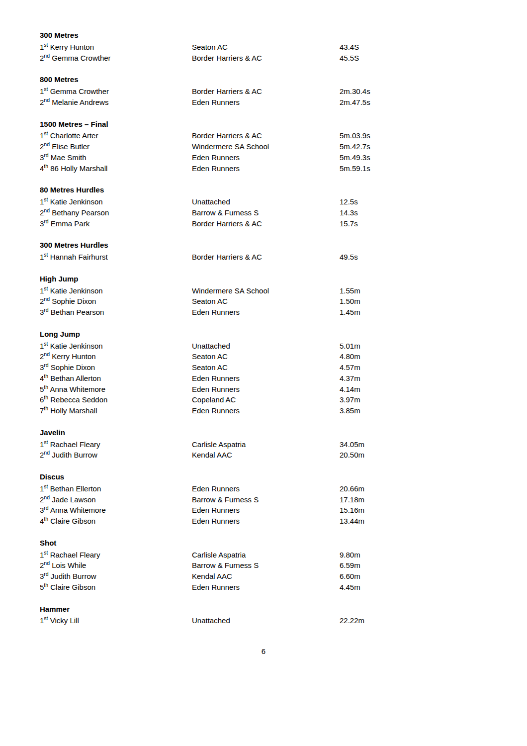300 Metres
| 1 st Kerry Hunton | Seaton AC | 43.4S |
| 2 nd Gemma Crowther | Border Harriers & AC | 45.5S |
800 Metres
| 1 st Gemma Crowther | Border Harriers & AC | 2m.30.4s |
| 2 nd Melanie Andrews | Eden Runners | 2m.47.5s |
1500 Metres – Final
| 1 st Charlotte Arter | Border Harriers & AC | 5m.03.9s |
| 2 nd Elise Butler | Windermere SA School | 5m.42.7s |
| 3 rd Mae Smith | Eden Runners | 5m.49.3s |
| 4 th 86 Holly Marshall | Eden Runners | 5m.59.1s |
80 Metres Hurdles
| 1 st Katie Jenkinson | Unattached | 12.5s |
| 2 nd Bethany Pearson | Barrow & Furness S | 14.3s |
| 3 rd Emma Park | Border Harriers & AC | 15.7s |
300 Metres Hurdles
| 1 st Hannah Fairhurst | Border Harriers & AC | 49.5s |
High Jump
| 1 st Katie Jenkinson | Windermere SA School | 1.55m |
| 2 nd Sophie Dixon | Seaton AC | 1.50m |
| 3 rd Bethan Pearson | Eden Runners | 1.45m |
Long Jump
| 1 st Katie Jenkinson | Unattached | 5.01m |
| 2 nd Kerry Hunton | Seaton AC | 4.80m |
| 3 rd Sophie Dixon | Seaton AC | 4.57m |
| 4 th Bethan Allerton | Eden Runners | 4.37m |
| 5 th Anna Whitemore | Eden Runners | 4.14m |
| 6 th Rebecca Seddon | Copeland AC | 3.97m |
| 7 th Holly Marshall | Eden Runners | 3.85m |
Javelin
| 1 st Rachael Fleary | Carlisle Aspatria | 34.05m |
| 2 nd Judith Burrow | Kendal AAC | 20.50m |
Discus
| 1 st Bethan Ellerton | Eden Runners | 20.66m |
| 2 nd Jade Lawson | Barrow & Furness S | 17.18m |
| 3 rd Anna Whitemore | Eden Runners | 15.16m |
| 4 th Claire Gibson | Eden Runners | 13.44m |
Shot
| 1 st Rachael Fleary | Carlisle Aspatria | 9.80m |
| 2 nd Lois While | Barrow & Furness S | 6.59m |
| 3 rd Judith Burrow | Kendal AAC | 6.60m |
| 5 th Claire Gibson | Eden Runners | 4.45m |
Hammer
| 1 st Vicky Lill | Unattached | 22.22m |
6